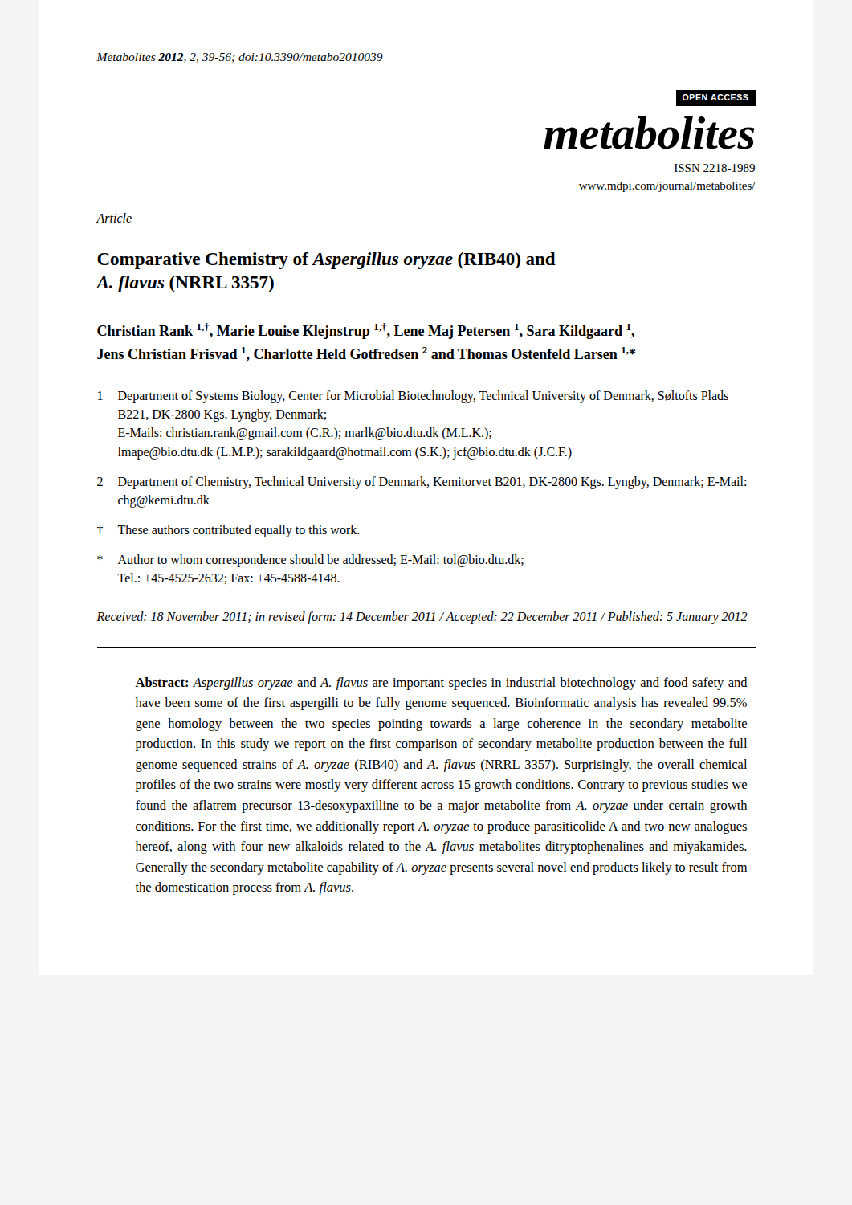Metabolites 2012, 2, 39-56; doi:10.3390/metabo2010039
OPEN ACCESS
metabolites
ISSN 2218-1989
www.mdpi.com/journal/metabolites/
Article
Comparative Chemistry of Aspergillus oryzae (RIB40) and
A. flavus (NRRL 3357)
Christian Rank 1,†, Marie Louise Klejnstrup 1,†, Lene Maj Petersen 1, Sara Kildgaard 1,
Jens Christian Frisvad 1, Charlotte Held Gotfredsen 2 and Thomas Ostenfeld Larsen 1,*
1
Department of Systems Biology, Center for Microbial Biotechnology, Technical University of Denmark, Søltofts Plads B221, DK-2800 Kgs. Lyngby, Denmark;
E-Mails: christian.rank@gmail.com (C.R.); marlk@bio.dtu.dk (M.L.K.);
lmape@bio.dtu.dk (L.M.P.); sarakildgaard@hotmail.com (S.K.); jcf@bio.dtu.dk (J.C.F.)
2
Department of Chemistry, Technical University of Denmark, Kemitorvet B201, DK-2800 Kgs. Lyngby, Denmark; E-Mail: chg@kemi.dtu.dk
†
These authors contributed equally to this work.
*
Author to whom correspondence should be addressed; E-Mail: tol@bio.dtu.dk;
Tel.: +45-4525-2632; Fax: +45-4588-4148.
Received: 18 November 2011; in revised form: 14 December 2011 / Accepted: 22 December 2011 / Published: 5 January 2012
Abstract: Aspergillus oryzae and A. flavus are important species in industrial biotechnology and food safety and have been some of the first aspergilli to be fully genome sequenced. Bioinformatic analysis has revealed 99.5% gene homology between the two species pointing towards a large coherence in the secondary metabolite production. In this study we report on the first comparison of secondary metabolite production between the full genome sequenced strains of A. oryzae (RIB40) and A. flavus (NRRL 3357). Surprisingly, the overall chemical profiles of the two strains were mostly very different across 15 growth conditions. Contrary to previous studies we found the aflatrem precursor 13-desoxypaxilline to be a major metabolite from A. oryzae under certain growth conditions. For the first time, we additionally report A. oryzae to produce parasiticolide A and two new analogues hereof, along with four new alkaloids related to the A. flavus metabolites ditryptophenalines and miyakamides. Generally the secondary metabolite capability of A. oryzae presents several novel end products likely to result from the domestication process from A. flavus.